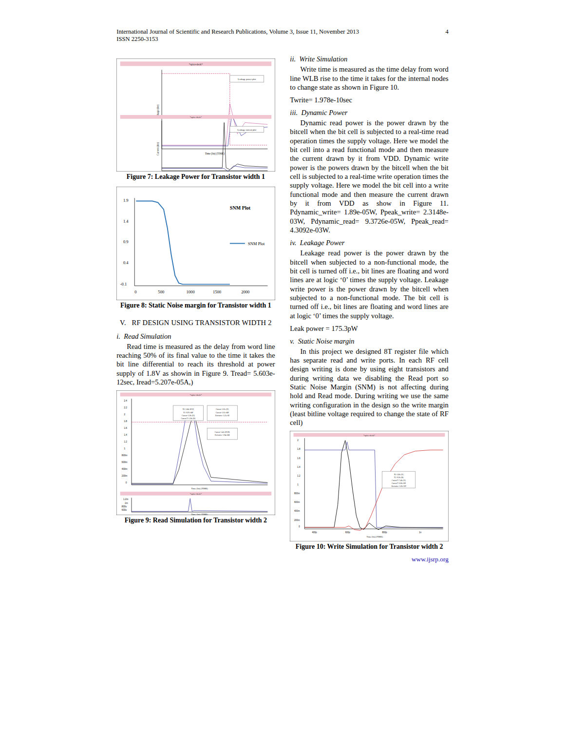International Journal of Scientific and Research Publications, Volume 3, Issue 11, November 2013
ISSN 2250-3153 4
Figure 7: Leakage Power for Transistor width 1
Figure 8: Static Noise margin for Transistor width 1
V. RF DESIGN USING TRANSISTOR WIDTH 2
i. Read Simulation
Read time is measured as the delay from word line reaching 50% of its final value to the time it takes the bit line differential to reach its threshold at power supply of 1.8V as showin in Figure 9. Tread= 5.603e-12sec, Iread=5.207e-05A,)
Figure 9: Read Simulation for Transistor width 2
ii. Write Simulation
Write time is measured as the time delay from word line WLB rise to the time it takes for the internal nodes to change state as shown in Figure 10.
Twrite= 1.978e-10sec
iii. Dynamic Power
Dynamic read power is the power drawn by the bitcell when the bit cell is subjected to a real-time read operation times the supply voltage. Here we model the bit cell into a read functional mode and then measure the current drawn by it from VDD. Dynamic write power is the powers drawn by the bitcell when the bit cell is subjected to a real-time write operation times the supply voltage. Here we model the bit cell into a write functional mode and then measure the current drawn by it from VDD as show in Figure 11. Pdynamic_write= 1.89e-05W, Ppeak_write= 2.3148e-03W, Pdynamic_read= 9.3726e-05W, Ppeak_read= 4.3092e-03W.
iv. Leakage Power
Leakage read power is the power drawn by the bitcell when subjected to a non-functional mode, the bit cell is turned off i.e., bit lines are floating and word lines are at logic ‘0’ times the supply voltage. Leakage write power is the power drawn by the bitcell when subjected to a non-functional mode. The bit cell is turned off i.e., bit lines are floating and word lines are at logic ‘0’ times the supply voltage.
Leak power = 175.3pW
v. Static Noise margin
In this project we designed 8T register file which has separate read and write ports. In each RF cell design writing is done by using eight transistors and during writing data we disabling the Read port so Static Noise Margin (SNM) is not affecting during hold and Read mode. During writing we use the same writing configuration in the design so the write margin (least bitline voltage required to change the state of RF cell)
Figure 10: Write Simulation for Transistor width 2
www.ijsrp.org